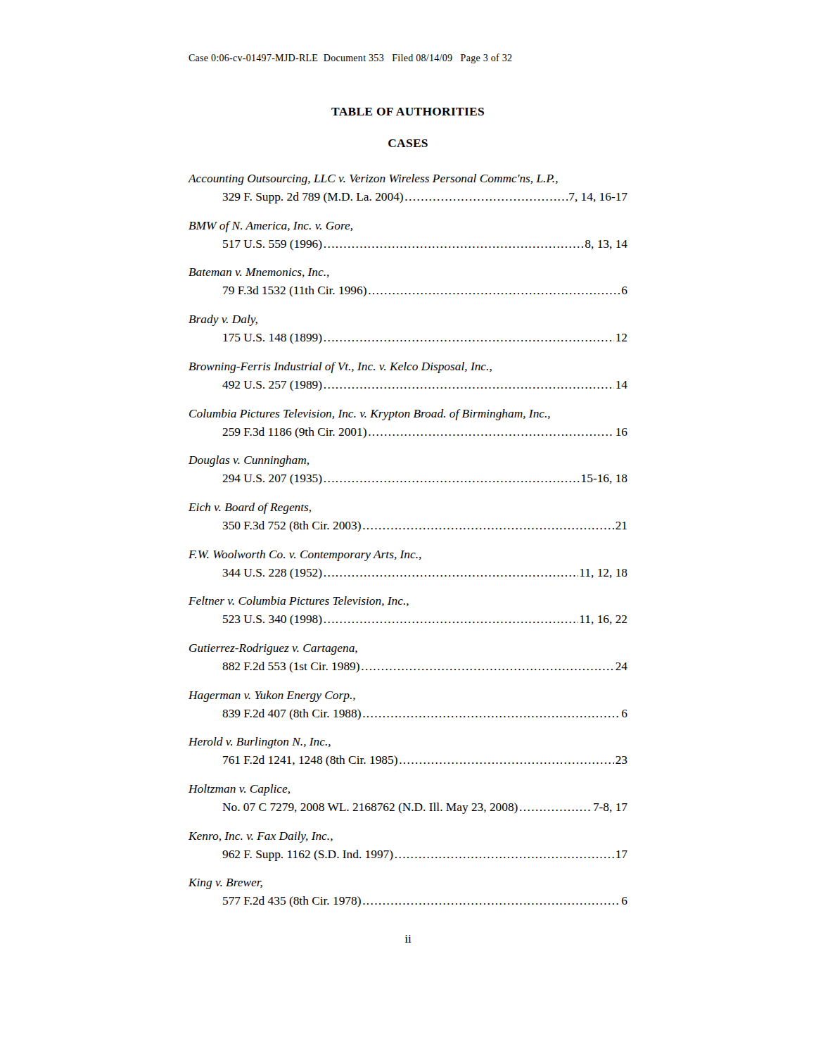Case 0:06-cv-01497-MJD-RLE Document 353 Filed 08/14/09 Page 3 of 32
TABLE OF AUTHORITIES
CASES
Accounting Outsourcing, LLC v. Verizon Wireless Personal Commc'ns, L.P.,
329 F. Supp. 2d 789 (M.D. La. 2004) ..................................................... 7, 14, 16-17
BMW of N. America, Inc. v. Gore,
517 U.S. 559 (1996) ..................................................................................... 8, 13, 14
Bateman v. Mnemonics, Inc.,
79 F.3d 1532 (11th Cir. 1996) ................................................................................ 6
Brady v. Daly,
175 U.S. 148 (1899) ............................................................................................. 12
Browning-Ferris Industrial of Vt., Inc. v. Kelco Disposal, Inc.,
492 U.S. 257 (1989) ............................................................................................. 14
Columbia Pictures Television, Inc. v. Krypton Broad. of Birmingham, Inc.,
259 F.3d 1186 (9th Cir. 2001) .............................................................................. 16
Douglas v. Cunningham,
294 U.S. 207 (1935) .................................................................................... 15-16, 18
Eich v. Board of Regents,
350 F.3d 752 (8th Cir. 2003) .................................................................................. 21
F.W. Woolworth Co. v. Contemporary Arts, Inc.,
344 U.S. 228 (1952) ..................................................................................... 11, 12, 18
Feltner v. Columbia Pictures Television, Inc.,
523 U.S. 340 (1998) ................................................................................. 11, 16, 22
Gutierrez-Rodriguez v. Cartagena,
882 F.2d 553 (1st Cir. 1989) .................................................................................. 24
Hagerman v. Yukon Energy Corp.,
839 F.2d 407 (8th Cir. 1988) .................................................................................... 6
Herold v. Burlington N., Inc.,
761 F.2d 1241, 1248 (8th Cir. 1985) ....................................................................... 23
Holtzman v. Caplice,
No. 07 C 7279, 2008 WL. 2168762 (N.D. Ill. May 23, 2008) ......................... 7-8, 17
Kenro, Inc. v. Fax Daily, Inc.,
962 F. Supp. 1162 (S.D. Ind. 1997) ........................................................................ 17
King v. Brewer,
577 F.2d 435 (8th Cir. 1978) .................................................................................... 6
ii